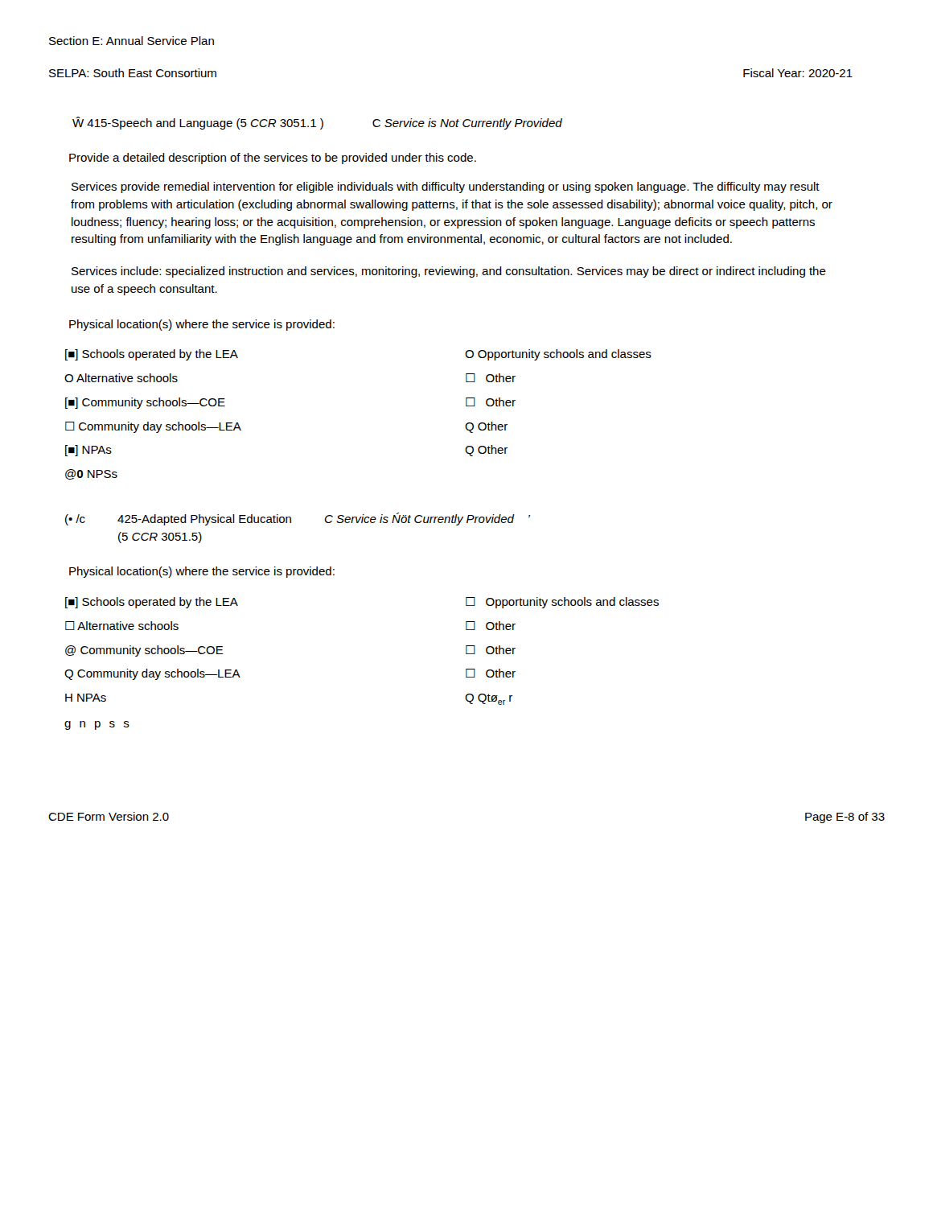Section E: Annual Service Plan
SELPA: South East Consortium
Fiscal Year: 2020-21
Ŵ 415-Speech and Language (5 CCR 3051.1 )
C Service is Not Currently Provided
Provide a detailed description of the services to be provided under this code.
Services provide remedial intervention for eligible individuals with difficulty understanding or using spoken language. The difficulty may result from problems with articulation (excluding abnormal swallowing patterns, if that is the sole assessed disability); abnormal voice quality, pitch, or loudness; fluency; hearing loss; or the acquisition, comprehension, or expression of spoken language. Language deficits or speech patterns resulting from unfamiliarity with the English language and from environmental, economic, or cultural factors are not included.
Services include: specialized instruction and services, monitoring, reviewing, and consultation. Services may be direct or indirect including the use of a speech consultant.
Physical location(s) where the service is provided:
| [■] Schools operated by the LEA | O Opportunity schools and classes |
| O Alternative schools | ☐ Other |
| [■] Community schools—COE | ☐ Other |
| ☐ Community day schools—LEA | Q Other |
| [■] NPAs | Q Other |
| @ 0 NPSs | |
(• /c
425-Adapted Physical Education
(5 CCR 3051.5)
C Service is Ńöt Currently Provided ’
Physical location(s) where the service is provided:
| [■] Schools operated by the LEA | ☐ Opportunity schools and classes |
| ☐ Alternative schools | ☐ Other |
| @ Community schools—COE | ☐ Other |
| Q Community day schools—LEA | ☐ Other |
| H NPAs | Q Qtø er r |
| g n p s s | |
CDE Form Version 2.0
Page E-8 of 33